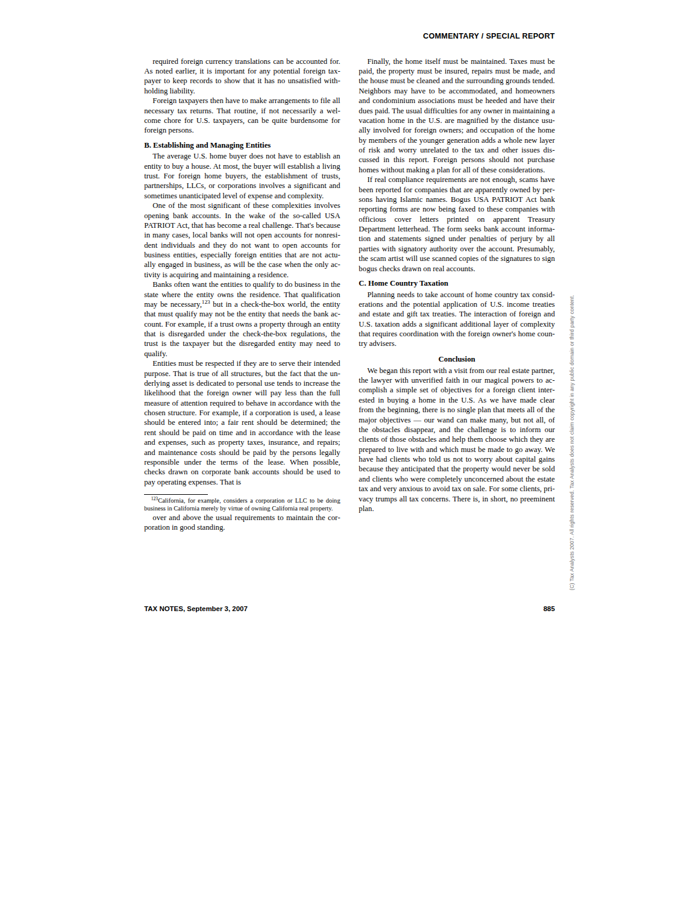(C) Tax Analysts 2007. All rights reserved. Tax Analysts does not claim copyright in any public domain or third party content.
COMMENTARY / SPECIAL REPORT
required foreign currency translations can be accounted for. As noted earlier, it is important for any potential foreign taxpayer to keep records to show that it has no unsatisfied withholding liability.
Foreign taxpayers then have to make arrangements to file all necessary tax returns. That routine, if not necessarily a welcome chore for U.S. taxpayers, can be quite burdensome for foreign persons.
B. Establishing and Managing Entities
The average U.S. home buyer does not have to establish an entity to buy a house. At most, the buyer will establish a living trust. For foreign home buyers, the establishment of trusts, partnerships, LLCs, or corporations involves a significant and sometimes unanticipated level of expense and complexity.
One of the most significant of these complexities involves opening bank accounts. In the wake of the so-called USA PATRIOT Act, that has become a real challenge. That's because in many cases, local banks will not open accounts for nonresident individuals and they do not want to open accounts for business entities, especially foreign entities that are not actually engaged in business, as will be the case when the only activity is acquiring and maintaining a residence.
Banks often want the entities to qualify to do business in the state where the entity owns the residence. That qualification may be necessary,123 but in a check-the-box world, the entity that must qualify may not be the entity that needs the bank account. For example, if a trust owns a property through an entity that is disregarded under the check-the-box regulations, the trust is the taxpayer but the disregarded entity may need to qualify.
Entities must be respected if they are to serve their intended purpose. That is true of all structures, but the fact that the underlying asset is dedicated to personal use tends to increase the likelihood that the foreign owner will pay less than the full measure of attention required to behave in accordance with the chosen structure. For example, if a corporation is used, a lease should be entered into; a fair rent should be determined; the rent should be paid on time and in accordance with the lease and expenses, such as property taxes, insurance, and repairs; and maintenance costs should be paid by the persons legally responsible under the terms of the lease. When possible, checks drawn on corporate bank accounts should be used to pay operating expenses. That is
123California, for example, considers a corporation or LLC to be doing business in California merely by virtue of owning California real property.
over and above the usual requirements to maintain the corporation in good standing.
Finally, the home itself must be maintained. Taxes must be paid, the property must be insured, repairs must be made, and the house must be cleaned and the surrounding grounds tended. Neighbors may have to be accommodated, and homeowners and condominium associations must be heeded and have their dues paid. The usual difficulties for any owner in maintaining a vacation home in the U.S. are magnified by the distance usually involved for foreign owners; and occupation of the home by members of the younger generation adds a whole new layer of risk and worry unrelated to the tax and other issues discussed in this report. Foreign persons should not purchase homes without making a plan for all of these considerations.
If real compliance requirements are not enough, scams have been reported for companies that are apparently owned by persons having Islamic names. Bogus USA PATRIOT Act bank reporting forms are now being faxed to these companies with officious cover letters printed on apparent Treasury Department letterhead. The form seeks bank account information and statements signed under penalties of perjury by all parties with signatory authority over the account. Presumably, the scam artist will use scanned copies of the signatures to sign bogus checks drawn on real accounts.
C. Home Country Taxation
Planning needs to take account of home country tax considerations and the potential application of U.S. income treaties and estate and gift tax treaties. The interaction of foreign and U.S. taxation adds a significant additional layer of complexity that requires coordination with the foreign owner's home country advisers.
Conclusion
We began this report with a visit from our real estate partner, the lawyer with unverified faith in our magical powers to accomplish a simple set of objectives for a foreign client interested in buying a home in the U.S. As we have made clear from the beginning, there is no single plan that meets all of the major objectives — our wand can make many, but not all, of the obstacles disappear, and the challenge is to inform our clients of those obstacles and help them choose which they are prepared to live with and which must be made to go away. We have had clients who told us not to worry about capital gains because they anticipated that the property would never be sold and clients who were completely unconcerned about the estate tax and very anxious to avoid tax on sale. For some clients, privacy trumps all tax concerns. There is, in short, no preeminent plan.
TAX NOTES, September 3, 2007 885